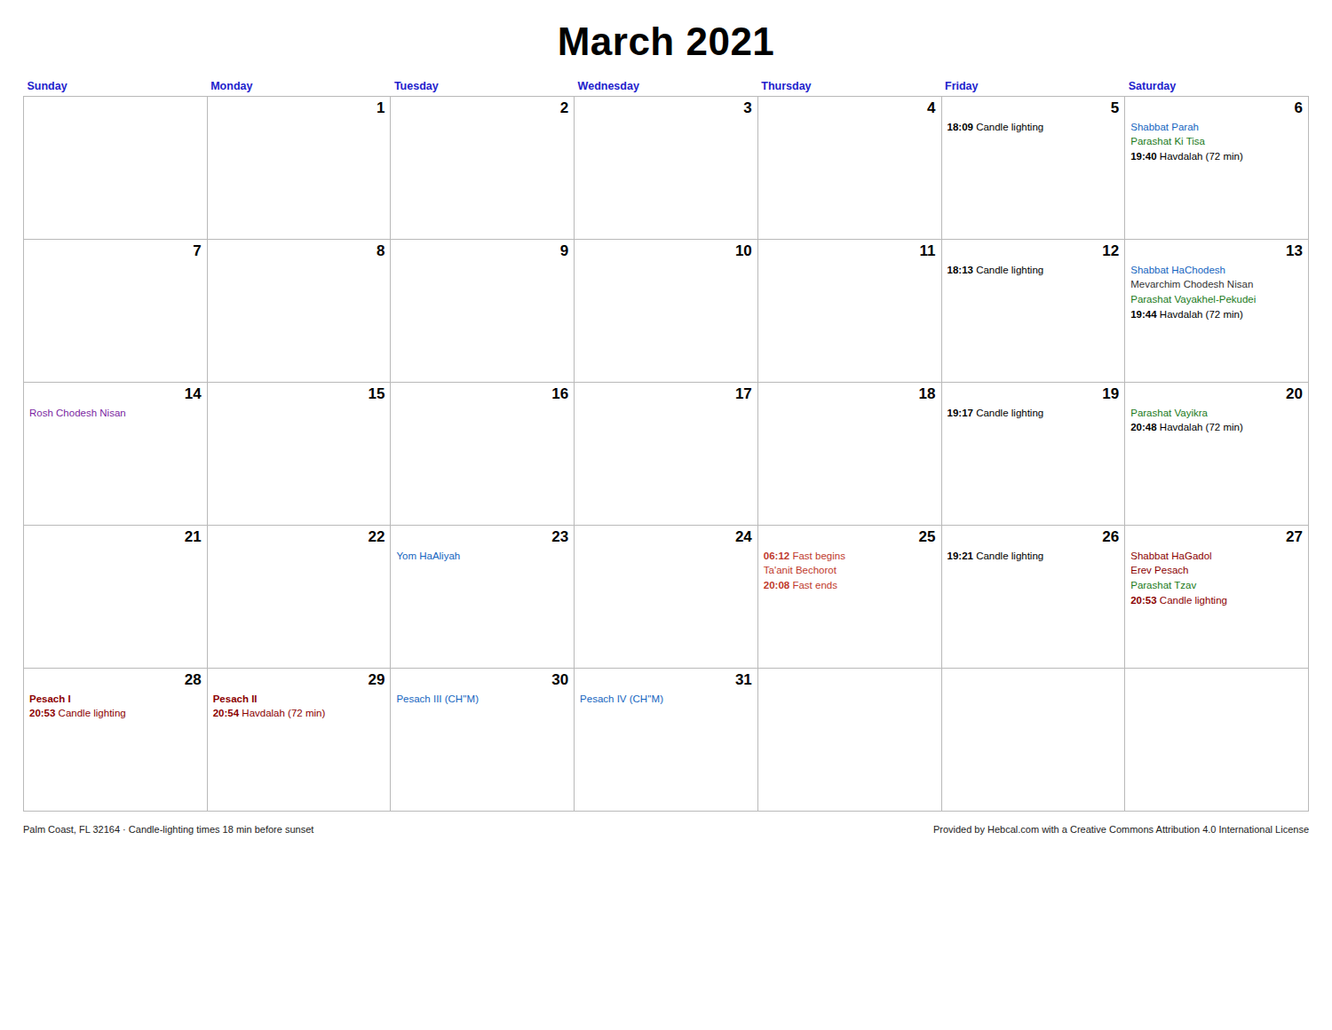March 2021
| Sunday | Monday | Tuesday | Wednesday | Thursday | Friday | Saturday |
| --- | --- | --- | --- | --- | --- | --- |
| | 1 | 2 | 3 | 4 | 5 18:09 Candle lighting | 6 Shabbat Parah Parashat Ki Tisa 19:40 Havdalah (72 min) |
| 7 | 8 | 9 | 10 | 11 | 12 18:13 Candle lighting | 13 Shabbat HaChodesh Mevarchim Chodesh Nisan Parashat Vayakhel-Pekudei 19:44 Havdalah (72 min) |
| 14 Rosh Chodesh Nisan | 15 | 16 | 17 | 18 | 19 19:17 Candle lighting | 20 Parashat Vayikra 20:48 Havdalah (72 min) |
| 21 | 22 | 23 Yom HaAliyah | 24 | 25 06:12 Fast begins Ta'anit Bechorot 20:08 Fast ends | 26 19:21 Candle lighting | 27 Shabbat HaGadol Erev Pesach Parashat Tzav 20:53 Candle lighting |
| 28 Pesach I 20:53 Candle lighting | 29 Pesach II 20:54 Havdalah (72 min) | 30 Pesach III (CH''M) | 31 Pesach IV (CH''M) | | | |
Palm Coast, FL 32164 · Candle-lighting times 18 min before sunset
Provided by Hebcal.com with a Creative Commons Attribution 4.0 International License